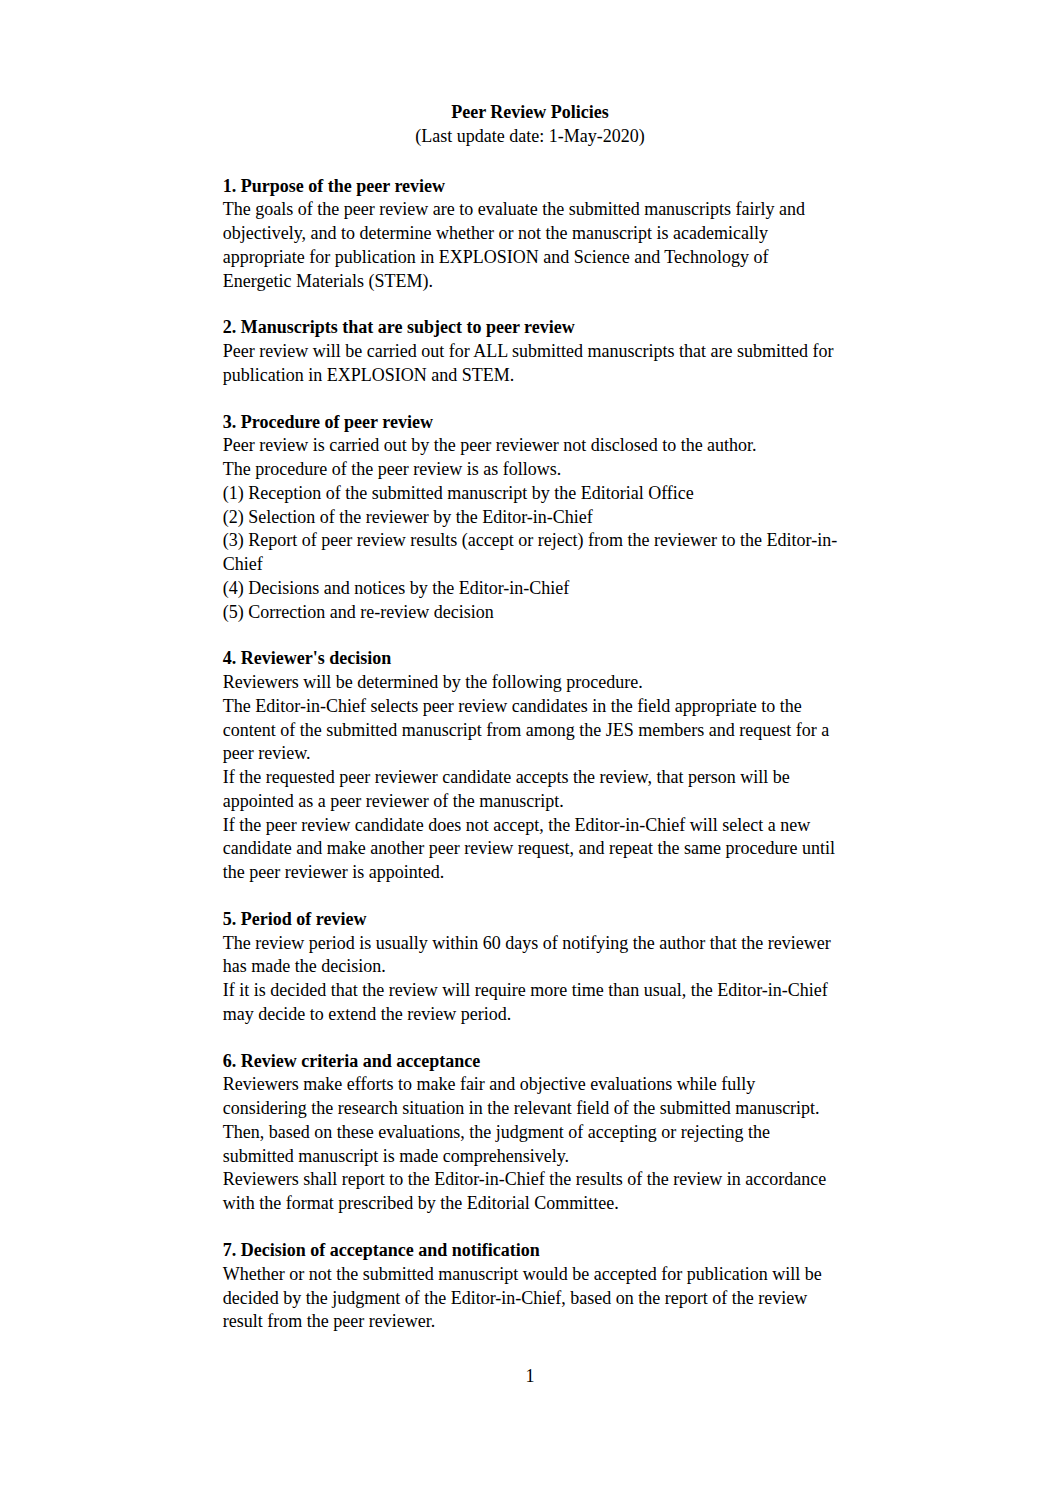Peer Review Policies
(Last update date: 1-May-2020)
1. Purpose of the peer review
The goals of the peer review are to evaluate the submitted manuscripts fairly and objectively, and to determine whether or not the manuscript is academically appropriate for publication in EXPLOSION and Science and Technology of Energetic Materials (STEM).
2. Manuscripts that are subject to peer review
Peer review will be carried out for ALL submitted manuscripts that are submitted for publication in EXPLOSION and STEM.
3. Procedure of peer review
Peer review is carried out by the peer reviewer not disclosed to the author.
The procedure of the peer review is as follows.
(1) Reception of the submitted manuscript by the Editorial Office
(2) Selection of the reviewer by the Editor-in-Chief
(3) Report of peer review results (accept or reject) from the reviewer to the Editor-in-Chief
(4) Decisions and notices by the Editor-in-Chief
(5) Correction and re-review decision
4. Reviewer's decision
Reviewers will be determined by the following procedure.
The Editor-in-Chief selects peer review candidates in the field appropriate to the content of the submitted manuscript from among the JES members and request for a peer review.
If the requested peer reviewer candidate accepts the review, that person will be appointed as a peer reviewer of the manuscript.
If the peer review candidate does not accept, the Editor-in-Chief will select a new candidate and make another peer review request, and repeat the same procedure until the peer reviewer is appointed.
5. Period of review
The review period is usually within 60 days of notifying the author that the reviewer has made the decision.
If it is decided that the review will require more time than usual, the Editor-in-Chief may decide to extend the review period.
6. Review criteria and acceptance
Reviewers make efforts to make fair and objective evaluations while fully considering the research situation in the relevant field of the submitted manuscript.
Then, based on these evaluations, the judgment of accepting or rejecting the submitted manuscript is made comprehensively.
Reviewers shall report to the Editor-in-Chief the results of the review in accordance with the format prescribed by the Editorial Committee.
7. Decision of acceptance and notification
Whether or not the submitted manuscript would be accepted for publication will be decided by the judgment of the Editor-in-Chief, based on the report of the review result from the peer reviewer.
1